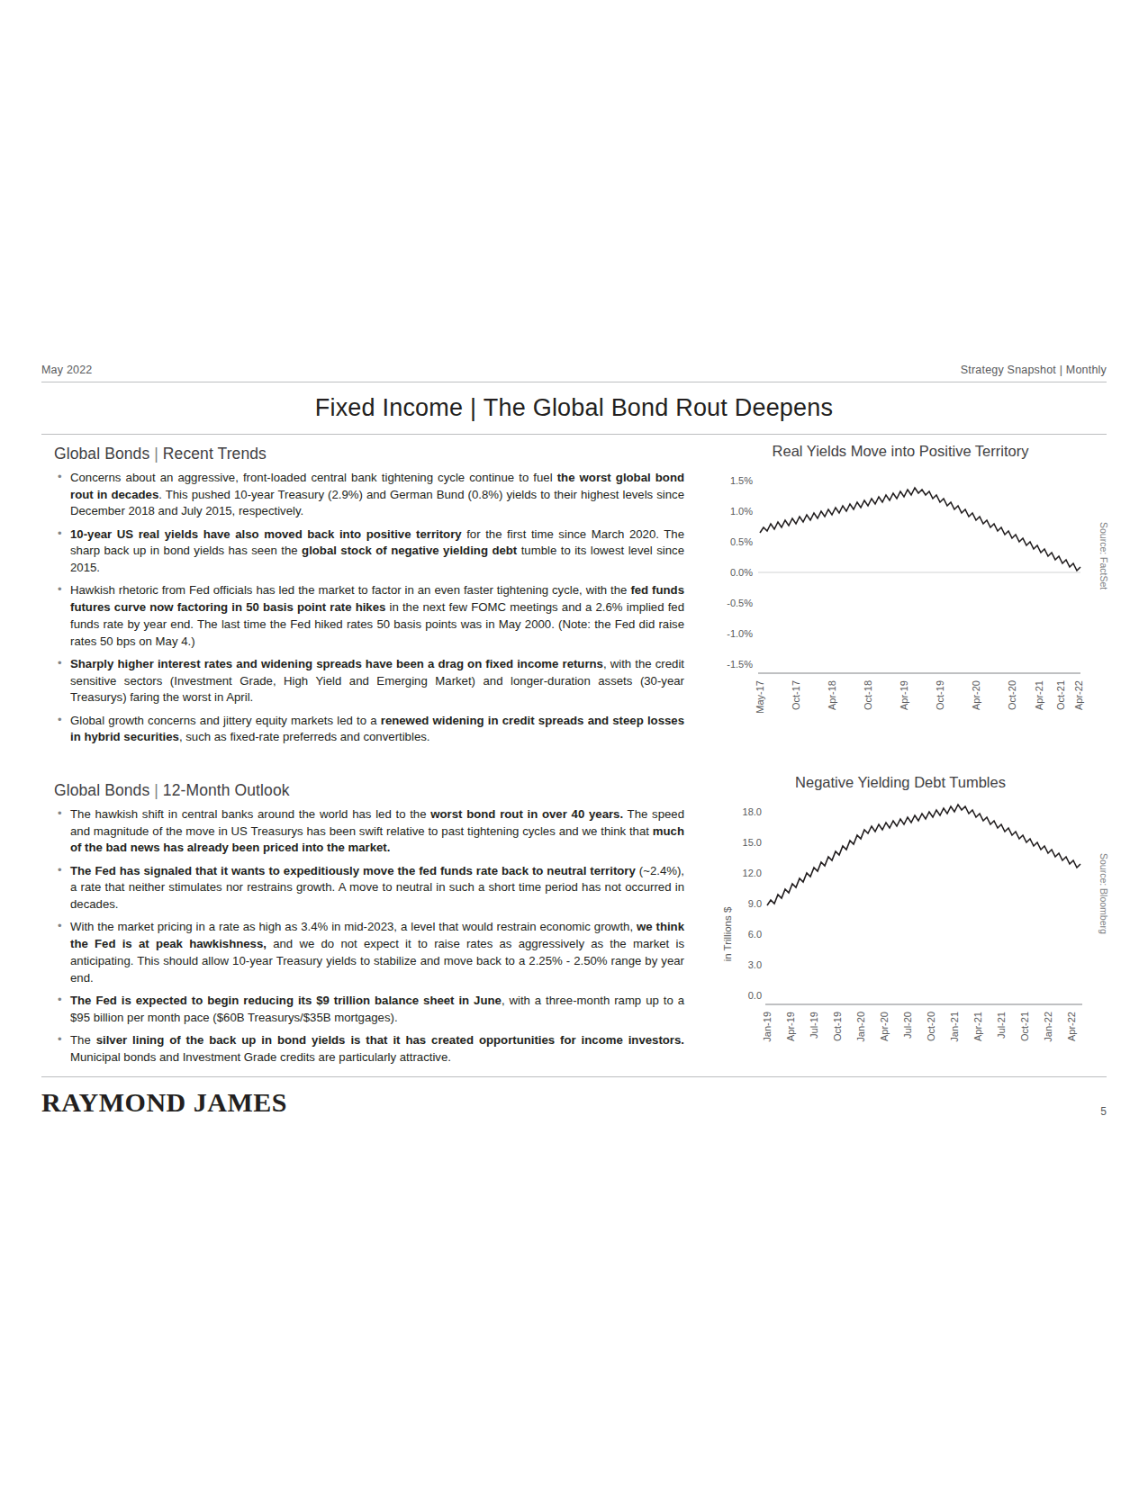May 2022
Strategy Snapshot | Monthly
Fixed Income | The Global Bond Rout Deepens
Global Bonds | Recent Trends
Concerns about an aggressive, front-loaded central bank tightening cycle continue to fuel the worst global bond rout in decades. This pushed 10-year Treasury (2.9%) and German Bund (0.8%) yields to their highest levels since December 2018 and July 2015, respectively.
10-year US real yields have also moved back into positive territory for the first time since March 2020. The sharp back up in bond yields has seen the global stock of negative yielding debt tumble to its lowest level since 2015.
Hawkish rhetoric from Fed officials has led the market to factor in an even faster tightening cycle, with the fed funds futures curve now factoring in 50 basis point rate hikes in the next few FOMC meetings and a 2.6% implied fed funds rate by year end. The last time the Fed hiked rates 50 basis points was in May 2000. (Note: the Fed did raise rates 50 bps on May 4.)
Sharply higher interest rates and widening spreads have been a drag on fixed income returns, with the credit sensitive sectors (Investment Grade, High Yield and Emerging Market) and longer-duration assets (30-year Treasurys) faring the worst in April.
Global growth concerns and jittery equity markets led to a renewed widening in credit spreads and steep losses in hybrid securities, such as fixed-rate preferreds and convertibles.
Global Bonds | 12-Month Outlook
The hawkish shift in central banks around the world has led to the worst bond rout in over 40 years. The speed and magnitude of the move in US Treasurys has been swift relative to past tightening cycles and we think that much of the bad news has already been priced into the market.
The Fed has signaled that it wants to expeditiously move the fed funds rate back to neutral territory (~2.4%), a rate that neither stimulates nor restrains growth. A move to neutral in such a short time period has not occurred in decades.
With the market pricing in a rate as high as 3.4% in mid-2023, a level that would restrain economic growth, we think the Fed is at peak hawkishness, and we do not expect it to raise rates as aggressively as the market is anticipating. This should allow 10-year Treasury yields to stabilize and move back to a 2.25% - 2.50% range by year end.
The Fed is expected to begin reducing its $9 trillion balance sheet in June, with a three-month ramp up to a $95 billion per month pace ($60B Treasurys/$35B mortgages).
The silver lining of the back up in bond yields is that it has created opportunities for income investors. Municipal bonds and Investment Grade credits are particularly attractive.
Real Yields Move into Positive Territory
1.5% 1.0% 0.5% 0.0% -0.5% -1.0% -1.5% May-17 Oct-17 Apr-18 Oct-18 Apr-19 Oct-19 Apr-20 Oct-20 Apr-21 Oct-21 Apr-22
Source: FactSet
Negative Yielding Debt Tumbles
18.0 15.0 12.0 9.0 6.0 3.0 0.0 in Trillions $ Jan-19 Apr-19 Jul-19 Oct-19 Jan-20 Apr-20 Jul-20 Oct-20 Jan-21 Apr-21 Jul-21 Oct-21 Jan-22 Apr-22
Source: Bloomberg
RAYMOND JAMES
5